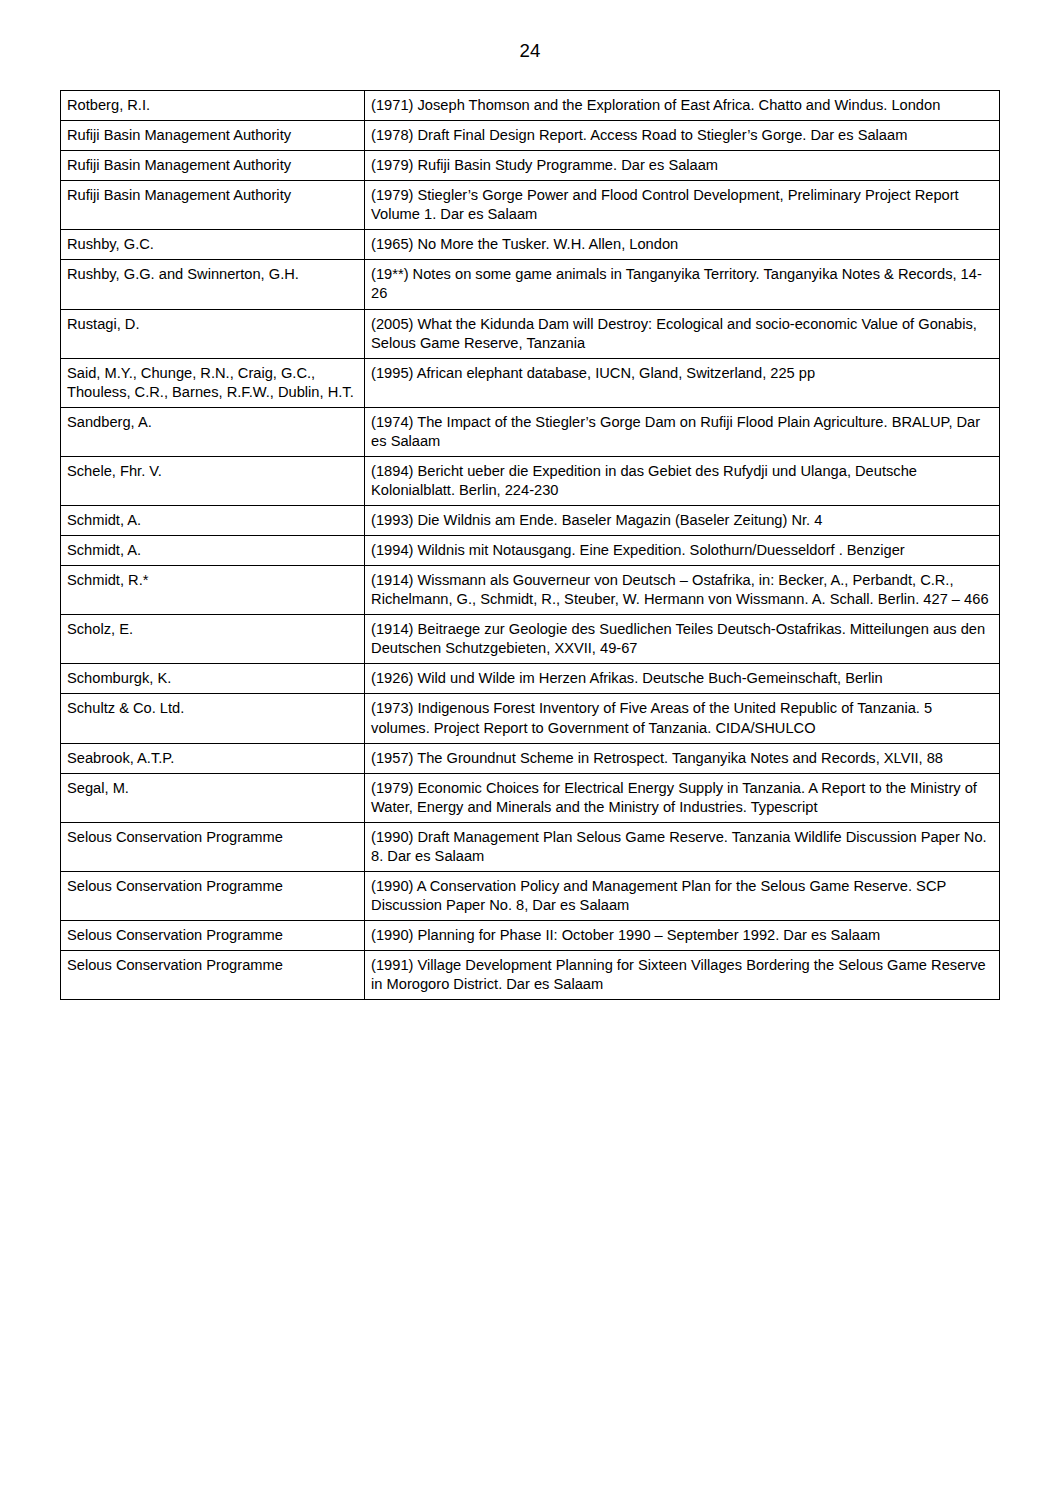24
| Rotberg, R.I. | (1971) Joseph Thomson and the Exploration of East Africa. Chatto and Windus. London |
| Rufiji Basin Management Authority | (1978) Draft Final Design Report. Access Road to Stiegler’s Gorge. Dar es Salaam |
| Rufiji Basin Management Authority | (1979) Rufiji Basin Study Programme. Dar es Salaam |
| Rufiji Basin Management Authority | (1979) Stiegler’s Gorge Power and Flood Control Development, Preliminary Project Report Volume 1. Dar es Salaam |
| Rushby, G.C. | (1965) No More the Tusker. W.H. Allen, London |
| Rushby, G.G. and Swinnerton, G.H. | (19**) Notes on some game animals in Tanganyika Territory. Tanganyika Notes & Records, 14-26 |
| Rustagi, D. | (2005) What the Kidunda Dam will Destroy: Ecological and socio-economic Value of Gonabis, Selous Game Reserve, Tanzania |
| Said, M.Y., Chunge, R.N., Craig, G.C., Thouless, C.R., Barnes, R.F.W., Dublin, H.T. | (1995) African elephant database, IUCN, Gland, Switzerland, 225 pp |
| Sandberg, A. | (1974) The Impact of the Stiegler’s Gorge Dam on Rufiji Flood Plain Agriculture. BRALUP, Dar es Salaam |
| Schele, Fhr. V. | (1894) Bericht ueber die Expedition in das Gebiet des Rufydji und Ulanga, Deutsche Kolonialblatt. Berlin, 224-230 |
| Schmidt, A. | (1993) Die Wildnis am Ende. Baseler Magazin (Baseler Zeitung) Nr. 4 |
| Schmidt, A. | (1994) Wildnis mit Notausgang. Eine Expedition. Solothurn/Duesseldorf . Benziger |
| Schmidt, R.* | (1914) Wissmann als Gouverneur von Deutsch – Ostafrika, in: Becker, A., Perbandt, C.R., Richelmann, G., Schmidt, R., Steuber, W. Hermann von Wissmann. A. Schall. Berlin. 427 – 466 |
| Scholz, E. | (1914) Beitraege zur Geologie des Suedlichen Teiles Deutsch-Ostafrikas. Mitteilungen aus den Deutschen Schutzgebieten, XXVII, 49-67 |
| Schomburgk, K. | (1926) Wild und Wilde im Herzen Afrikas. Deutsche Buch-Gemeinschaft, Berlin |
| Schultz & Co. Ltd. | (1973) Indigenous Forest Inventory of Five Areas of the United Republic of Tanzania. 5 volumes. Project Report to Government of Tanzania. CIDA/SHULCO |
| Seabrook, A.T.P. | (1957) The Groundnut Scheme in Retrospect. Tanganyika Notes and Records, XLVII, 88 |
| Segal, M. | (1979) Economic Choices for Electrical Energy Supply in Tanzania. A Report to the Ministry of Water, Energy and Minerals and the Ministry of Industries. Typescript |
| Selous Conservation Programme | (1990) Draft Management Plan Selous Game Reserve. Tanzania Wildlife Discussion Paper No. 8. Dar es Salaam |
| Selous Conservation Programme | (1990) A Conservation Policy and Management Plan for the Selous Game Reserve. SCP Discussion Paper No. 8, Dar es Salaam |
| Selous Conservation Programme | (1990) Planning for Phase II: October 1990 – September 1992. Dar es Salaam |
| Selous Conservation Programme | (1991) Village Development Planning for Sixteen Villages Bordering the Selous Game Reserve in Morogoro District. Dar es Salaam |